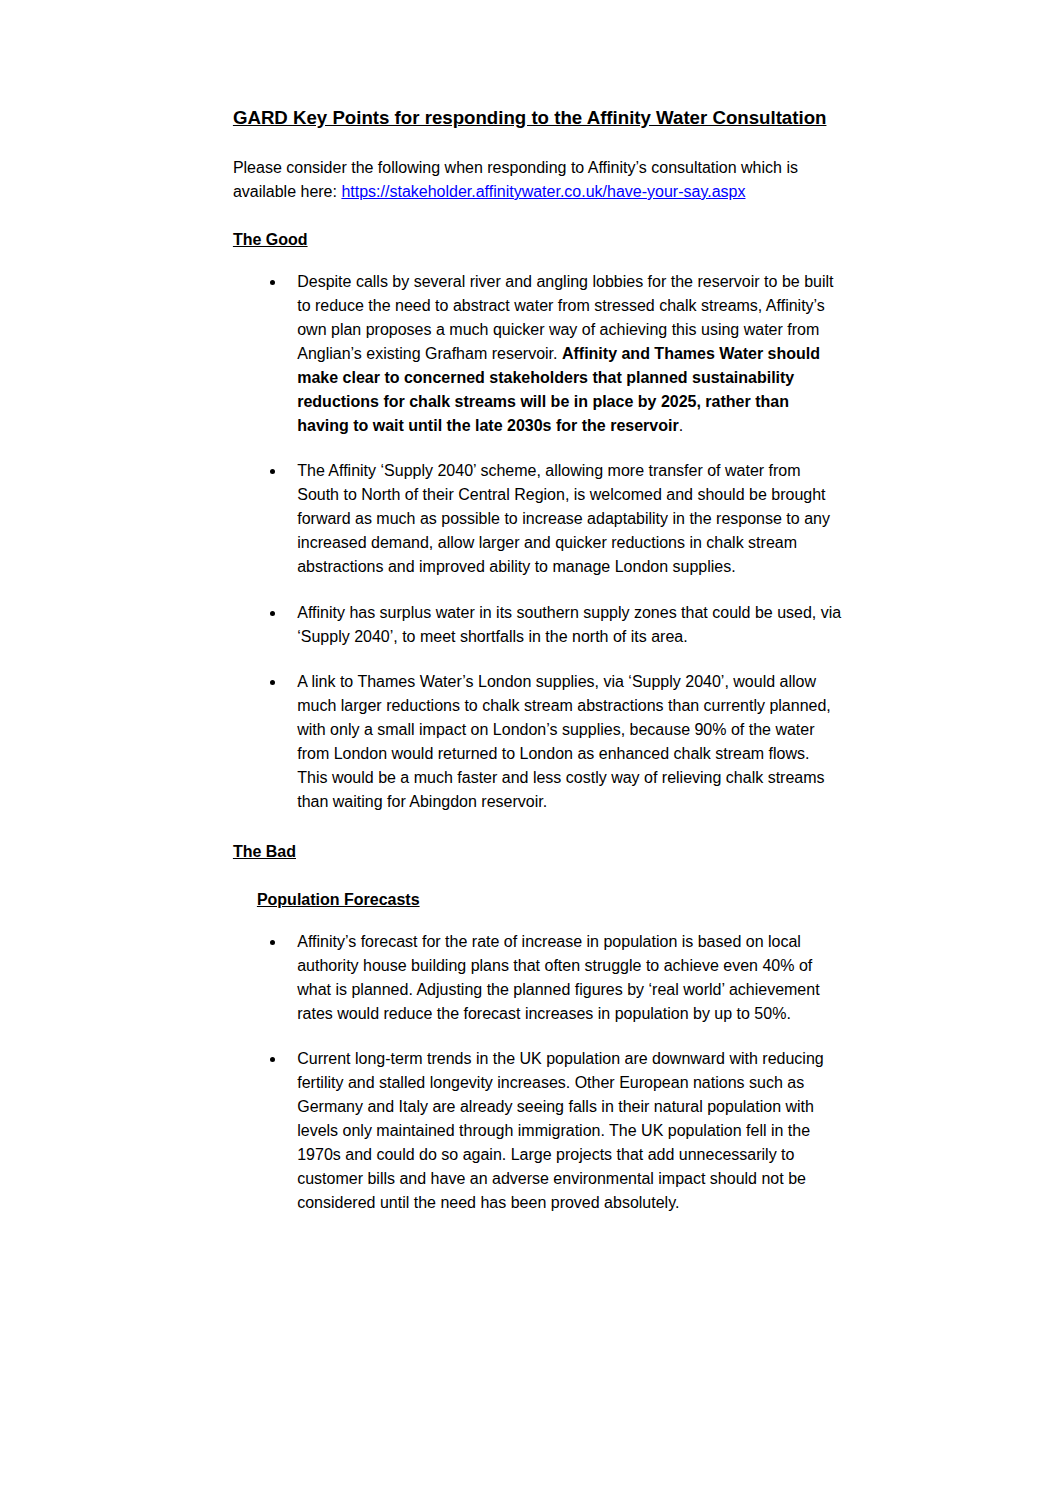GARD Key Points for responding to the Affinity Water Consultation
Please consider the following when responding to Affinity’s consultation which is available here: https://stakeholder.affinitywater.co.uk/have-your-say.aspx
The Good
Despite calls by several river and angling lobbies for the reservoir to be built to reduce the need to abstract water from stressed chalk streams, Affinity’s own plan proposes a much quicker way of achieving this using water from Anglian’s existing Grafham reservoir. Affinity and Thames Water should make clear to concerned stakeholders that planned sustainability reductions for chalk streams will be in place by 2025, rather than having to wait until the late 2030s for the reservoir.
The Affinity ‘Supply 2040’ scheme, allowing more transfer of water from South to North of their Central Region, is welcomed and should be brought forward as much as possible to increase adaptability in the response to any increased demand, allow larger and quicker reductions in chalk stream abstractions and improved ability to manage London supplies.
Affinity has surplus water in its southern supply zones that could be used, via ‘Supply 2040’, to meet shortfalls in the north of its area.
A link to Thames Water’s London supplies, via ‘Supply 2040’, would allow much larger reductions to chalk stream abstractions than currently planned, with only a small impact on London’s supplies, because 90% of the water from London would returned to London as enhanced chalk stream flows. This would be a much faster and less costly way of relieving chalk streams than waiting for Abingdon reservoir.
The Bad
Population Forecasts
Affinity’s forecast for the rate of increase in population is based on local authority house building plans that often struggle to achieve even 40% of what is planned. Adjusting the planned figures by ‘real world’ achievement rates would reduce the forecast increases in population by up to 50%.
Current long-term trends in the UK population are downward with reducing fertility and stalled longevity increases. Other European nations such as Germany and Italy are already seeing falls in their natural population with levels only maintained through immigration. The UK population fell in the 1970s and could do so again. Large projects that add unnecessarily to customer bills and have an adverse environmental impact should not be considered until the need has been proved absolutely.